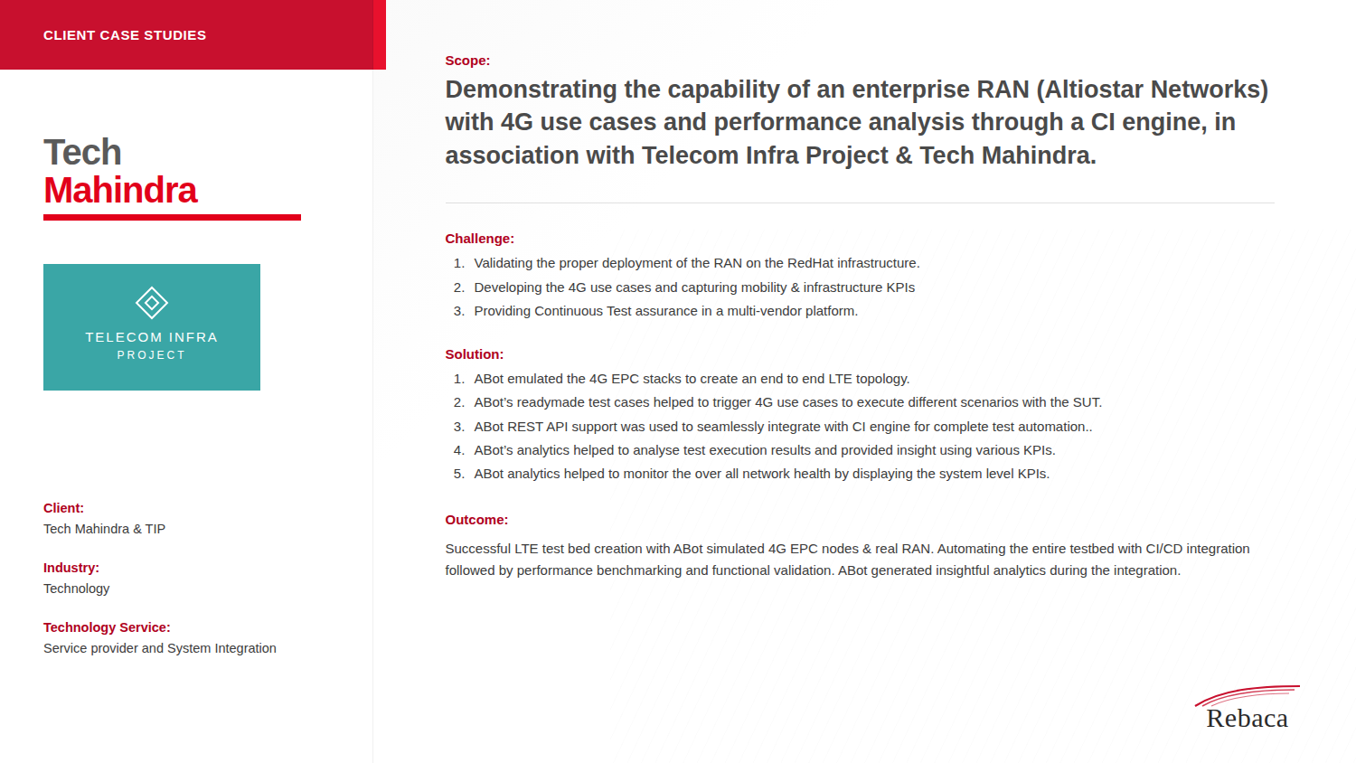CLIENT CASE STUDIES
Tech
Mahindra
TELECOM INFRA PROJECT
Client:
Tech Mahindra & TIP
Industry:
Technology
Technology Service:
Service provider and System Integration
Scope:
Demonstrating the capability of an enterprise RAN (Altiostar Networks) with 4G use cases and performance analysis through a CI engine, in association with Telecom Infra Project & Tech Mahindra.
Challenge:
Validating the proper deployment of the RAN on the RedHat infrastructure.
Developing the 4G use cases and capturing mobility & infrastructure KPIs
Providing Continuous Test assurance in a multi-vendor platform.
Solution:
ABot emulated the 4G EPC stacks to create an end to end LTE topology.
ABot’s readymade test cases helped to trigger 4G use cases to execute different scenarios with the SUT.
ABot REST API support was used to seamlessly integrate with CI engine for complete test automation..
ABot’s analytics helped to analyse test execution results and provided insight using various KPIs.
ABot analytics helped to monitor the over all network health by displaying the system level KPIs.
Outcome:
Successful LTE test bed creation with ABot simulated 4G EPC nodes & real RAN. Automating the entire testbed with CI/CD integration followed by performance benchmarking and functional validation. ABot generated insightful analytics during the integration.
Rebaca